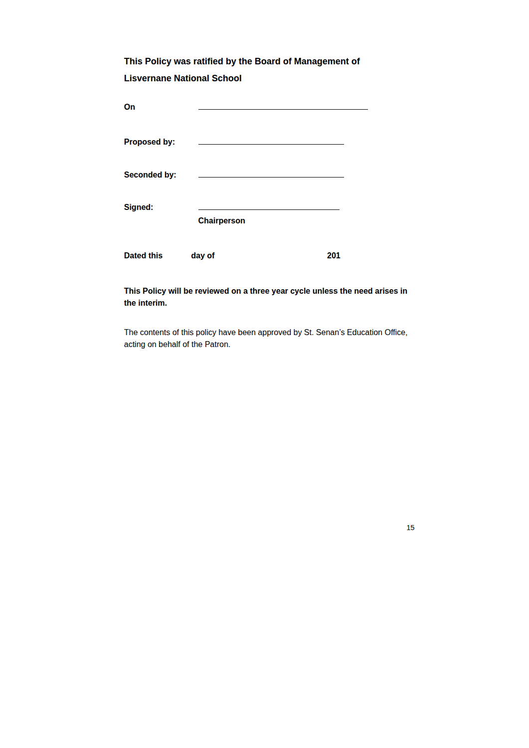This Policy was ratified by the Board of Management of Lisvernane National School
On
Proposed by:
Seconded by:
Signed:
Chairperson
Dated this day of 201
This Policy will be reviewed on a three year cycle unless the need arises in the interim.
The contents of this policy have been approved by St. Senan’s Education Office, acting on behalf of the Patron.
15